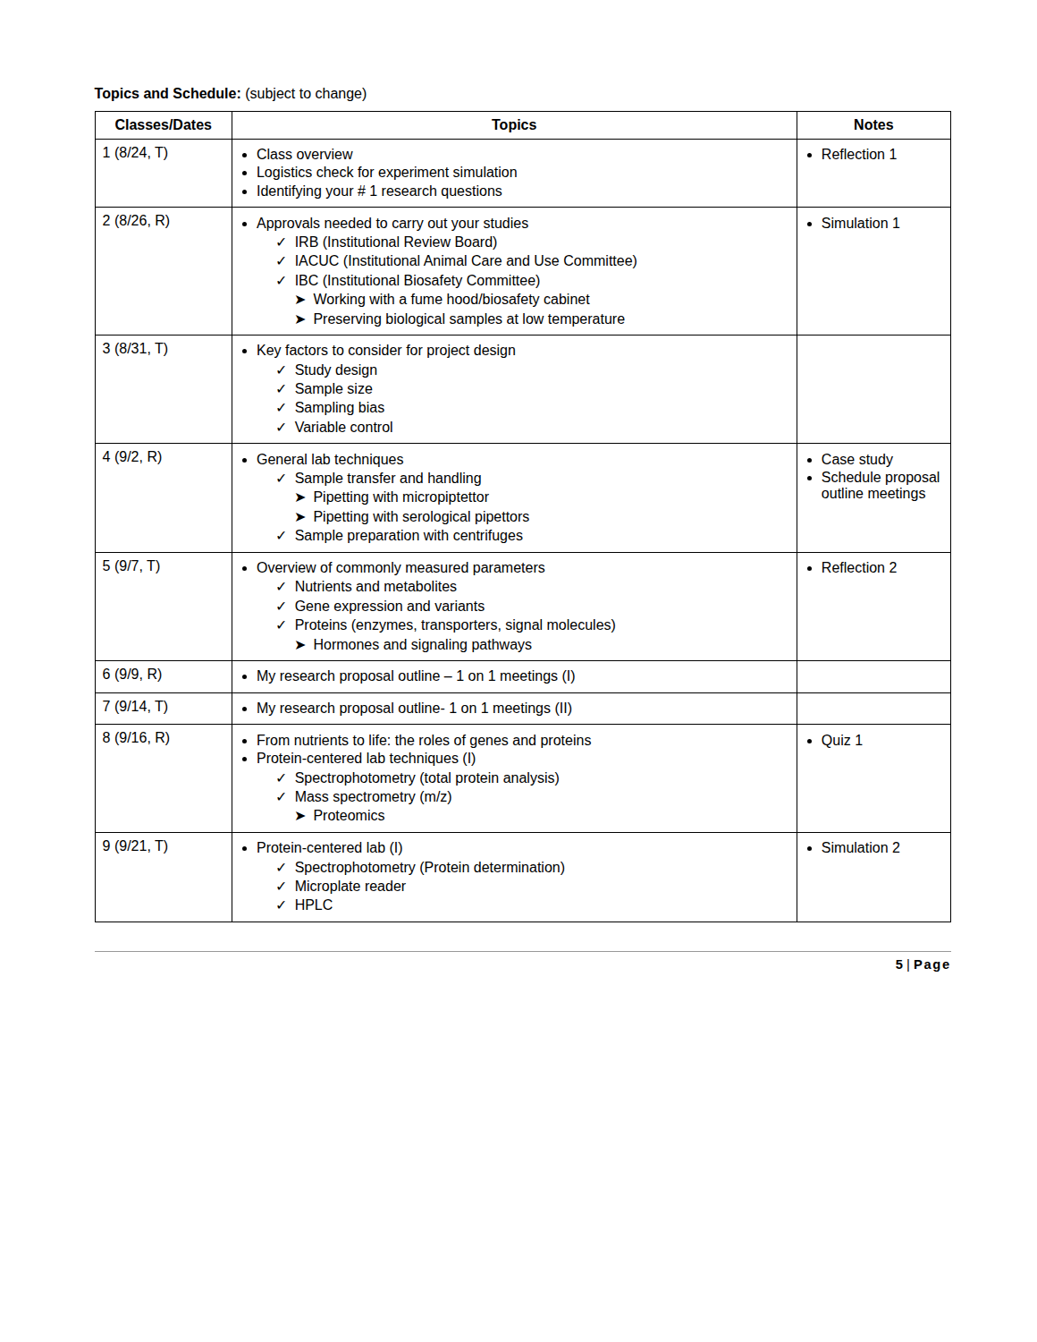Topics and Schedule: (subject to change)
| Classes/Dates | Topics | Notes |
| --- | --- | --- |
| 1 (8/24, T) | Class overview Logistics check for experiment simulation Identifying your # 1 research questions | Reflection 1 |
| 2 (8/26, R) | Approvals needed to carry out your studies IRB (Institutional Review Board) IACUC (Institutional Animal Care and Use Committee) IBC (Institutional Biosafety Committee) Working with a fume hood/biosafety cabinet Preserving biological samples at low temperature | Simulation 1 |
| 3 (8/31, T) | Key factors to consider for project design Study design Sample size Sampling bias Variable control | |
| 4 (9/2, R) | General lab techniques Sample transfer and handling Pipetting with micropiptettor Pipetting with serological pipettors Sample preparation with centrifuges | Case study Schedule proposal outline meetings |
| 5 (9/7, T) | Overview of commonly measured parameters Nutrients and metabolites Gene expression and variants Proteins (enzymes, transporters, signal molecules) Hormones and signaling pathways | Reflection 2 |
| 6 (9/9, R) | My research proposal outline – 1 on 1 meetings (I) | |
| 7 (9/14, T) | My research proposal outline- 1 on 1 meetings (II) | |
| 8 (9/16, R) | From nutrients to life: the roles of genes and proteins Protein-centered lab techniques (I) Spectrophotometry (total protein analysis) Mass spectrometry (m/z) Proteomics | Quiz 1 |
| 9 (9/21, T) | Protein-centered lab (I) Spectrophotometry (Protein determination) Microplate reader HPLC | Simulation 2 |
5 | Page